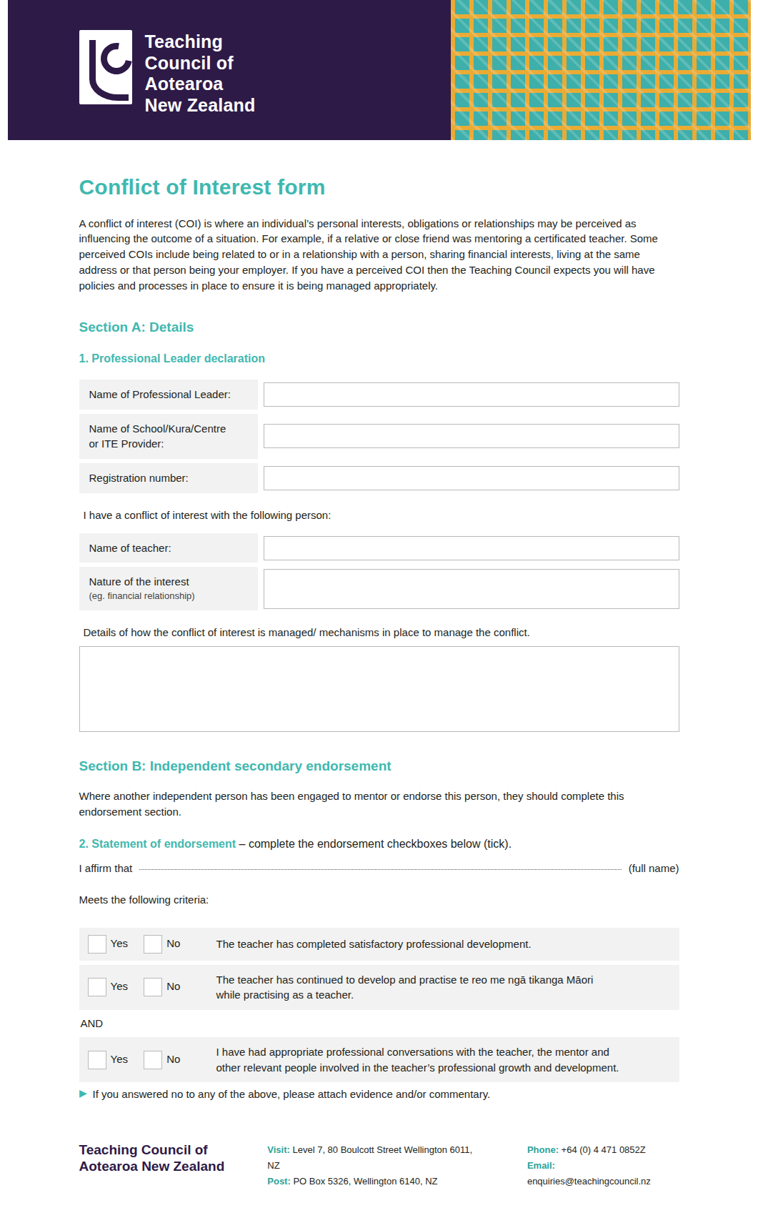Teaching
Council of
Aotearoa
New Zealand
Conflict of Interest form
A conflict of interest (COI) is where an individual’s personal interests, obligations or relationships may be perceived as influencing the outcome of a situation. For example, if a relative or close friend was mentoring a certificated teacher. Some perceived COIs include being related to or in a relationship with a person, sharing financial interests, living at the same address or that person being your employer. If you have a perceived COI then the Teaching Council expects you will have policies and processes in place to ensure it is being managed appropriately.
Section A: Details
1. Professional Leader declaration
| Name of Professional Leader: | |
| Name of School/Kura/Centre or ITE Provider: | |
| Registration number: | |
I have a conflict of interest with the following person:
| Name of teacher: | |
| Nature of the interest (eg. financial relationship) | |
Details of how the conflict of interest is managed/ mechanisms in place to manage the conflict.
Section B: Independent secondary endorsement
Where another independent person has been engaged to mentor or endorse this person, they should complete this endorsement section.
2. Statement of endorsement – complete the endorsement checkboxes below (tick).
I affirm that (full name)
Meets the following criteria:
| Yes No | The teacher has completed satisfactory professional development. |
| Yes No | The teacher has continued to develop and practise te reo me ngā tikanga Māori while practising as a teacher. |
| AND |
| Yes No | I have had appropriate professional conversations with the teacher, the mentor and other relevant people involved in the teacher’s professional growth and development. |
▶If you answered no to any of the above, please attach evidence and/or commentary.
Teaching Council of
Aotearoa New Zealand
Visit: Level 7, 80 Boulcott Street Wellington 6011, NZ
Post: PO Box 5326, Wellington 6140, NZ
Phone: +64 (0) 4 471 0852Z
Email: enquiries@teachingcouncil.nz